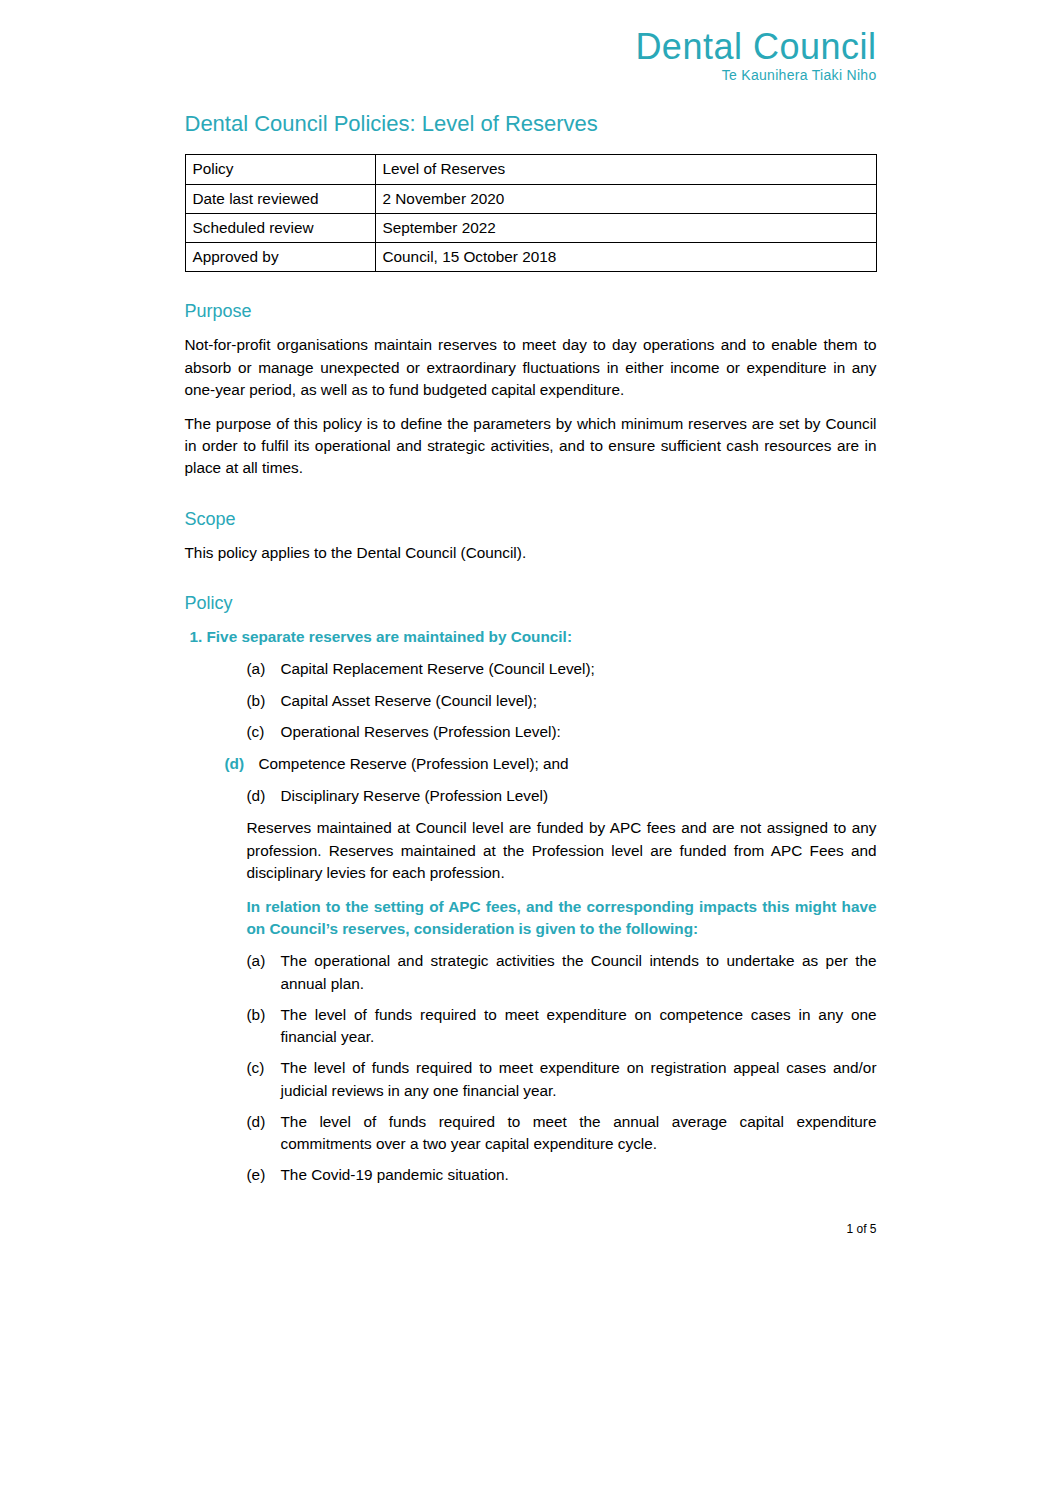Dental Council
Te Kaunihera Tiaki Niho
Dental Council Policies: Level of Reserves
| Policy | Level of Reserves |
| Date last reviewed | 2 November 2020 |
| Scheduled review | September 2022 |
| Approved by | Council, 15 October 2018 |
Purpose
Not-for-profit organisations maintain reserves to meet day to day operations and to enable them to absorb or manage unexpected or extraordinary fluctuations in either income or expenditure in any one-year period, as well as to fund budgeted capital expenditure.
The purpose of this policy is to define the parameters by which minimum reserves are set by Council in order to fulfil its operational and strategic activities, and to ensure sufficient cash resources are in place at all times.
Scope
This policy applies to the Dental Council (Council).
Policy
Five separate reserves are maintained by Council:
Capital Replacement Reserve (Council Level);
Capital Asset Reserve (Council level);
Operational Reserves (Profession Level):
Competence Reserve (Profession Level); and
Disciplinary Reserve (Profession Level)
Reserves maintained at Council level are funded by APC fees and are not assigned to any profession. Reserves maintained at the Profession level are funded from APC Fees and disciplinary levies for each profession.
In relation to the setting of APC fees, and the corresponding impacts this might have on Council’s reserves, consideration is given to the following:
The operational and strategic activities the Council intends to undertake as per the annual plan.
The level of funds required to meet expenditure on competence cases in any one financial year.
The level of funds required to meet expenditure on registration appeal cases and/or judicial reviews in any one financial year.
The level of funds required to meet the annual average capital expenditure commitments over a two year capital expenditure cycle.
The Covid-19 pandemic situation.
1 of 5